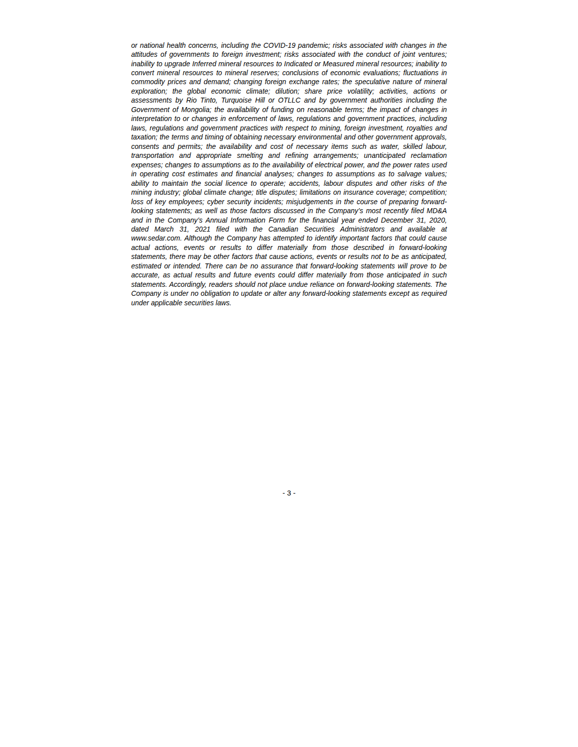or national health concerns, including the COVID-19 pandemic; risks associated with changes in the attitudes of governments to foreign investment; risks associated with the conduct of joint ventures; inability to upgrade Inferred mineral resources to Indicated or Measured mineral resources; inability to convert mineral resources to mineral reserves; conclusions of economic evaluations; fluctuations in commodity prices and demand; changing foreign exchange rates; the speculative nature of mineral exploration; the global economic climate; dilution; share price volatility; activities, actions or assessments by Rio Tinto, Turquoise Hill or OTLLC and by government authorities including the Government of Mongolia; the availability of funding on reasonable terms; the impact of changes in interpretation to or changes in enforcement of laws, regulations and government practices, including laws, regulations and government practices with respect to mining, foreign investment, royalties and taxation; the terms and timing of obtaining necessary environmental and other government approvals, consents and permits; the availability and cost of necessary items such as water, skilled labour, transportation and appropriate smelting and refining arrangements; unanticipated reclamation expenses; changes to assumptions as to the availability of electrical power, and the power rates used in operating cost estimates and financial analyses; changes to assumptions as to salvage values; ability to maintain the social licence to operate; accidents, labour disputes and other risks of the mining industry; global climate change; title disputes; limitations on insurance coverage; competition; loss of key employees; cyber security incidents; misjudgements in the course of preparing forward-looking statements; as well as those factors discussed in the Company’s most recently filed MD&A and in the Company’s Annual Information Form for the financial year ended December 31, 2020, dated March 31, 2021 filed with the Canadian Securities Administrators and available at www.sedar.com. Although the Company has attempted to identify important factors that could cause actual actions, events or results to differ materially from those described in forward-looking statements, there may be other factors that cause actions, events or results not to be as anticipated, estimated or intended. There can be no assurance that forward-looking statements will prove to be accurate, as actual results and future events could differ materially from those anticipated in such statements. Accordingly, readers should not place undue reliance on forward-looking statements. The Company is under no obligation to update or alter any forward-looking statements except as required under applicable securities laws.
- 3 -